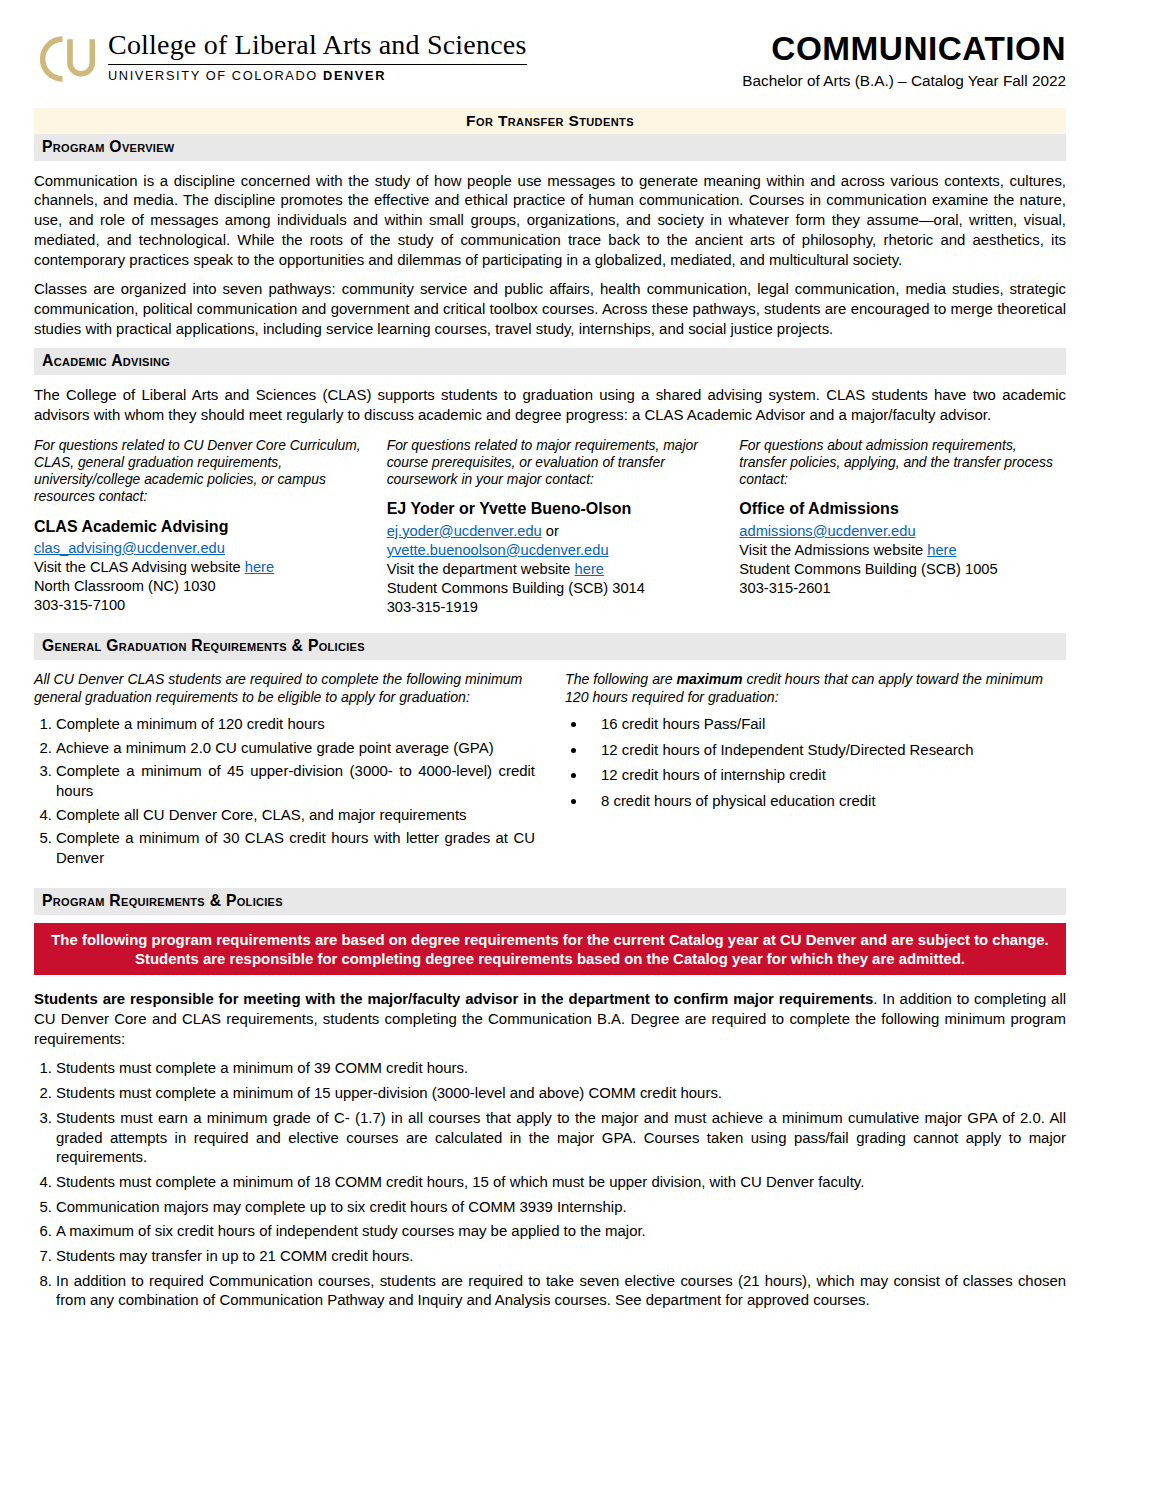College of Liberal Arts and Sciences
UNIVERSITY OF COLORADO DENVER
COMMUNICATION
Bachelor of Arts (B.A.) – Catalog Year Fall 2022
For Transfer Students
Program Overview
Communication is a discipline concerned with the study of how people use messages to generate meaning within and across various contexts, cultures, channels, and media. The discipline promotes the effective and ethical practice of human communication. Courses in communication examine the nature, use, and role of messages among individuals and within small groups, organizations, and society in whatever form they assume—oral, written, visual, mediated, and technological. While the roots of the study of communication trace back to the ancient arts of philosophy, rhetoric and aesthetics, its contemporary practices speak to the opportunities and dilemmas of participating in a globalized, mediated, and multicultural society.
Classes are organized into seven pathways: community service and public affairs, health communication, legal communication, media studies, strategic communication, political communication and government and critical toolbox courses. Across these pathways, students are encouraged to merge theoretical studies with practical applications, including service learning courses, travel study, internships, and social justice projects.
Academic Advising
The College of Liberal Arts and Sciences (CLAS) supports students to graduation using a shared advising system. CLAS students have two academic advisors with whom they should meet regularly to discuss academic and degree progress: a CLAS Academic Advisor and a major/faculty advisor.
For questions related to CU Denver Core Curriculum, CLAS, general graduation requirements, university/college academic policies, or campus resources contact:
CLAS Academic Advising
clas_advising@ucdenver.edu
Visit the CLAS Advising website here
North Classroom (NC) 1030
303-315-7100
For questions related to major requirements, major course prerequisites, or evaluation of transfer coursework in your major contact:
EJ Yoder or Yvette Bueno-Olson
ej.yoder@ucdenver.edu or
yvette.buenoolson@ucdenver.edu
Visit the department website here
Student Commons Building (SCB) 3014
303-315-1919
For questions about admission requirements, transfer policies, applying, and the transfer process contact:
Office of Admissions
admissions@ucdenver.edu
Visit the Admissions website here
Student Commons Building (SCB) 1005
303-315-2601
General Graduation Requirements & Policies
All CU Denver CLAS students are required to complete the following minimum general graduation requirements to be eligible to apply for graduation:
Complete a minimum of 120 credit hours
Achieve a minimum 2.0 CU cumulative grade point average (GPA)
Complete a minimum of 45 upper-division (3000- to 4000-level) credit hours
Complete all CU Denver Core, CLAS, and major requirements
Complete a minimum of 30 CLAS credit hours with letter grades at CU Denver
The following are maximum credit hours that can apply toward the minimum 120 hours required for graduation:
16 credit hours Pass/Fail
12 credit hours of Independent Study/Directed Research
12 credit hours of internship credit
8 credit hours of physical education credit
Program Requirements & Policies
The following program requirements are based on degree requirements for the current Catalog year at CU Denver and are subject to change. Students are responsible for completing degree requirements based on the Catalog year for which they are admitted.
Students are responsible for meeting with the major/faculty advisor in the department to confirm major requirements. In addition to completing all CU Denver Core and CLAS requirements, students completing the Communication B.A. Degree are required to complete the following minimum program requirements:
Students must complete a minimum of 39 COMM credit hours.
Students must complete a minimum of 15 upper-division (3000-level and above) COMM credit hours.
Students must earn a minimum grade of C- (1.7) in all courses that apply to the major and must achieve a minimum cumulative major GPA of 2.0. All graded attempts in required and elective courses are calculated in the major GPA. Courses taken using pass/fail grading cannot apply to major requirements.
Students must complete a minimum of 18 COMM credit hours, 15 of which must be upper division, with CU Denver faculty.
Communication majors may complete up to six credit hours of COMM 3939 Internship.
A maximum of six credit hours of independent study courses may be applied to the major.
Students may transfer in up to 21 COMM credit hours.
In addition to required Communication courses, students are required to take seven elective courses (21 hours), which may consist of classes chosen from any combination of Communication Pathway and Inquiry and Analysis courses. See department for approved courses.